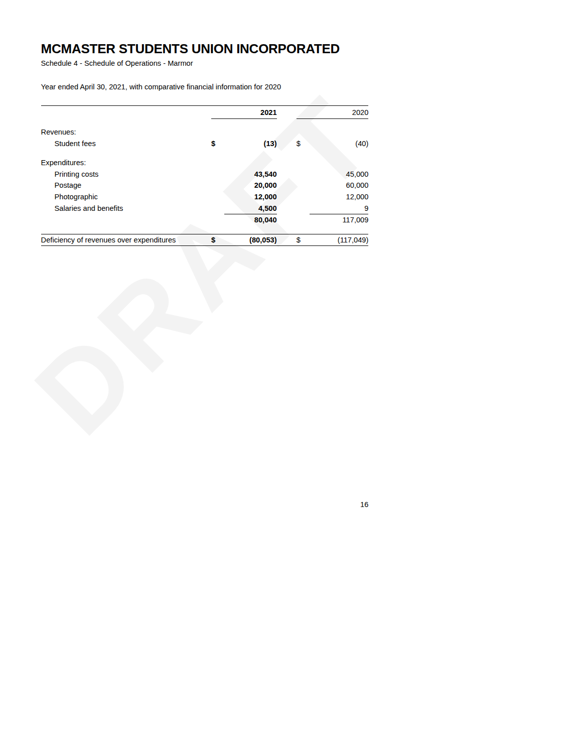DRAFT
MCMASTER STUDENTS UNION INCORPORATED
Schedule 4 - Schedule of Operations - Marmor
Year ended April 30, 2021, with comparative financial information for 2020
| | 2021 | | 2020 |
| Revenues: | | | | | |
| Student fees | $ | (13) | | $ | (40) |
| Expenditures: | | | | | |
| Printing costs | | 43,540 | | | 45,000 |
| Postage | | 20,000 | | | 60,000 |
| Photographic | | 12,000 | | | 12,000 |
| Salaries and benefits | | 4,500 | | | 9 |
| | | 80,040 | | | 117,009 |
| Deficiency of revenues over expenditures | $ | (80,053) | | $ | (117,049) |
16